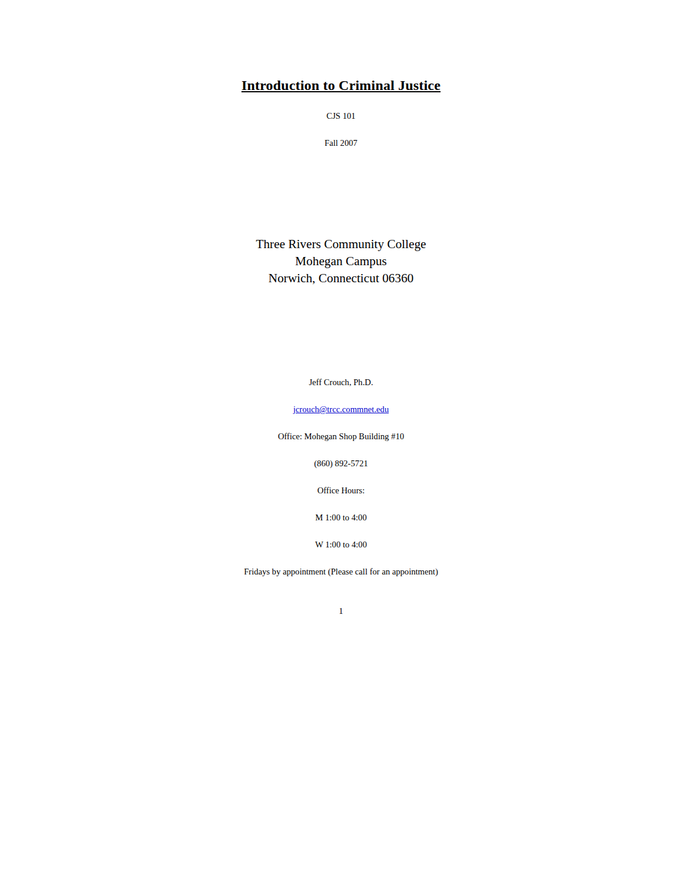Introduction to Criminal Justice
CJS 101
Fall 2007
Three Rivers Community College
Mohegan Campus
Norwich, Connecticut 06360
Jeff Crouch, Ph.D.
jcrouch@trcc.commnet.edu
Office: Mohegan Shop Building #10
(860) 892-5721
Office Hours:
M 1:00 to 4:00
W 1:00 to 4:00
Fridays by appointment (Please call for an appointment)
1